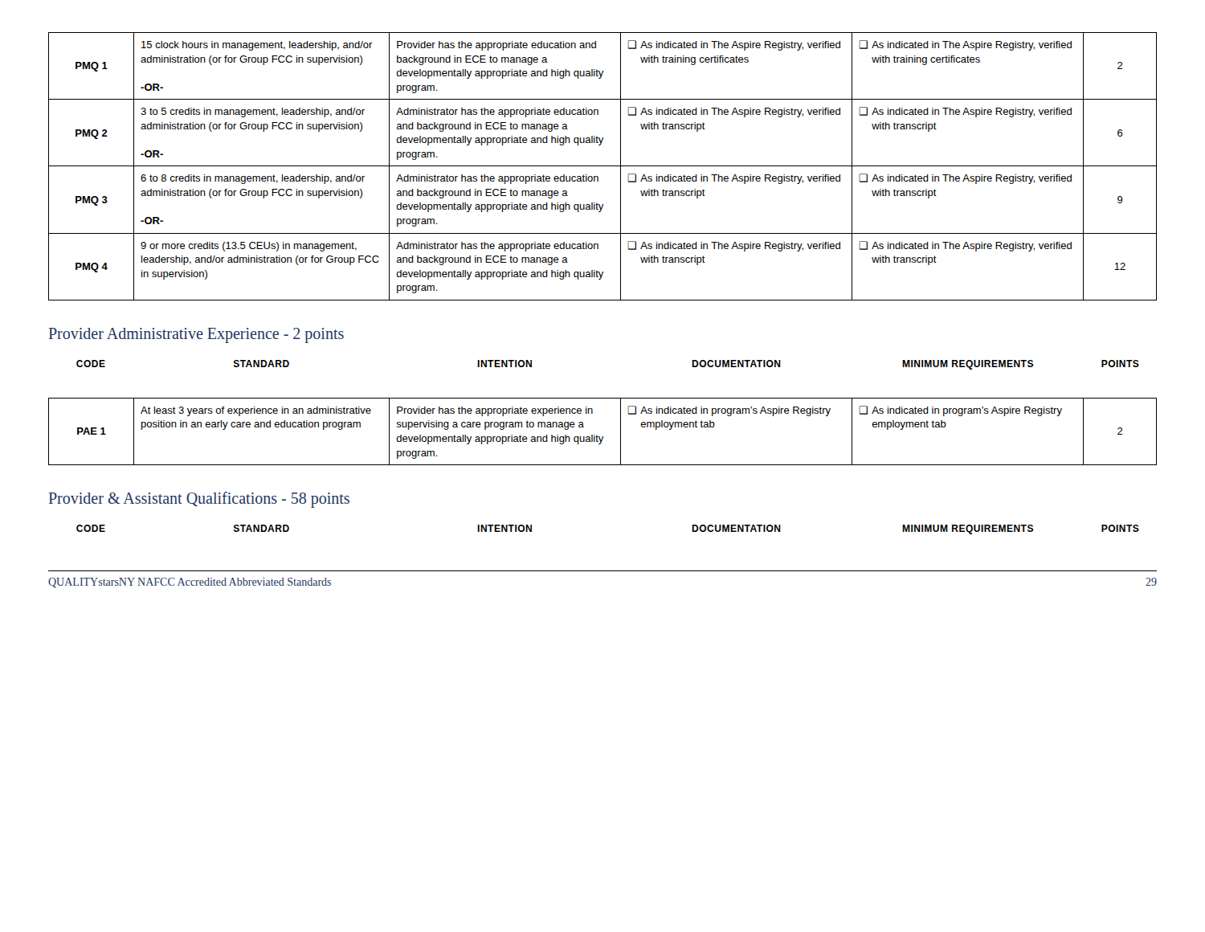| PMQ 1 | 15 clock hours in management, leadership, and/or administration (or for Group FCC in supervision) -OR- | Provider has the appropriate education and background in ECE to manage a developmentally appropriate and high quality program. | ❑ As indicated in The Aspire Registry, verified with training certificates | ❑ As indicated in The Aspire Registry, verified with training certificates | 2 |
| PMQ 2 | 3 to 5 credits in management, leadership, and/or administration (or for Group FCC in supervision) -OR- | Administrator has the appropriate education and background in ECE to manage a developmentally appropriate and high quality program. | ❑ As indicated in The Aspire Registry, verified with transcript | ❑ As indicated in The Aspire Registry, verified with transcript | 6 |
| PMQ 3 | 6 to 8 credits in management, leadership, and/or administration (or for Group FCC in supervision) -OR- | Administrator has the appropriate education and background in ECE to manage a developmentally appropriate and high quality program. | ❑ As indicated in The Aspire Registry, verified with transcript | ❑ As indicated in The Aspire Registry, verified with transcript | 9 |
| PMQ 4 | 9 or more credits (13.5 CEUs) in management, leadership, and/or administration (or for Group FCC in supervision) | Administrator has the appropriate education and background in ECE to manage a developmentally appropriate and high quality program. | ❑ As indicated in The Aspire Registry, verified with transcript | ❑ As indicated in The Aspire Registry, verified with transcript | 12 |
Provider Administrative Experience - 2 points
| CODE | STANDARD | INTENTION | DOCUMENTATION | MINIMUM REQUIREMENTS | POINTS |
| PAE 1 | At least 3 years of experience in an administrative position in an early care and education program | Provider has the appropriate experience in supervising a care program to manage a developmentally appropriate and high quality program. | ❑ As indicated in program’s Aspire Registry employment tab | ❑ As indicated in program’s Aspire Registry employment tab | 2 |
Provider & Assistant Qualifications - 58 points
| CODE | STANDARD | INTENTION | DOCUMENTATION | MINIMUM REQUIREMENTS | POINTS |
QUALITYstarsNY NAFCC Accredited Abbreviated Standards 29